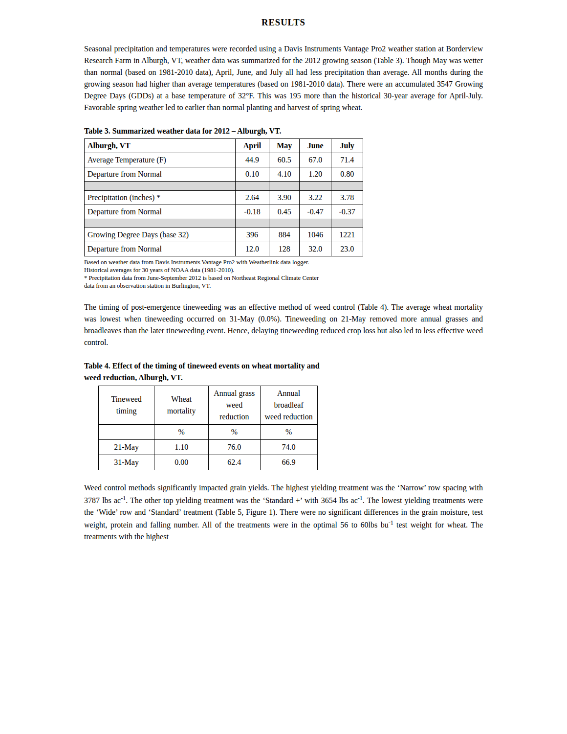RESULTS
Seasonal precipitation and temperatures were recorded using a Davis Instruments Vantage Pro2 weather station at Borderview Research Farm in Alburgh, VT, weather data was summarized for the 2012 growing season (Table 3). Though May was wetter than normal (based on 1981-2010 data), April, June, and July all had less precipitation than average. All months during the growing season had higher than average temperatures (based on 1981-2010 data). There were an accumulated 3547 Growing Degree Days (GDDs) at a base temperature of 32°F. This was 195 more than the historical 30-year average for April-July. Favorable spring weather led to earlier than normal planting and harvest of spring wheat.
Table 3. Summarized weather data for 2012 – Alburgh, VT.
| Alburgh, VT | April | May | June | July |
| --- | --- | --- | --- | --- |
| Average Temperature (F) | 44.9 | 60.5 | 67.0 | 71.4 |
| Departure from Normal | 0.10 | 4.10 | 1.20 | 0.80 |
| Precipitation (inches) * | 2.64 | 3.90 | 3.22 | 3.78 |
| Departure from Normal | -0.18 | 0.45 | -0.47 | -0.37 |
| Growing Degree Days (base 32) | 396 | 884 | 1046 | 1221 |
| Departure from Normal | 12.0 | 128 | 32.0 | 23.0 |
Based on weather data from Davis Instruments Vantage Pro2 with Weatherlink data logger.
Historical averages for 30 years of NOAA data (1981-2010).
* Precipitation data from June-September 2012 is based on Northeast Regional Climate Center
data from an observation station in Burlington, VT.
The timing of post-emergence tineweeding was an effective method of weed control (Table 4). The average wheat mortality was lowest when tineweeding occurred on 31-May (0.0%). Tineweeding on 21-May removed more annual grasses and broadleaves than the later tineweeding event. Hence, delaying tineweeding reduced crop loss but also led to less effective weed control.
Table 4. Effect of the timing of tineweed events on wheat mortality and
weed reduction, Alburgh, VT.
| Tineweed timing | Wheat mortality | Annual grass weed reduction | Annual broadleaf weed reduction |
| --- | --- | --- | --- |
| | % | % | % |
| 21-May | 1.10 | 76.0 | 74.0 |
| 31-May | 0.00 | 62.4 | 66.9 |
Weed control methods significantly impacted grain yields. The highest yielding treatment was the ‘Narrow’ row spacing with 3787 lbs ac-1. The other top yielding treatment was the ‘Standard +’ with 3654 lbs ac-1. The lowest yielding treatments were the ‘Wide’ row and ‘Standard’ treatment (Table 5, Figure 1). There were no significant differences in the grain moisture, test weight, protein and falling number. All of the treatments were in the optimal 56 to 60lbs bu-1 test weight for wheat. The treatments with the highest